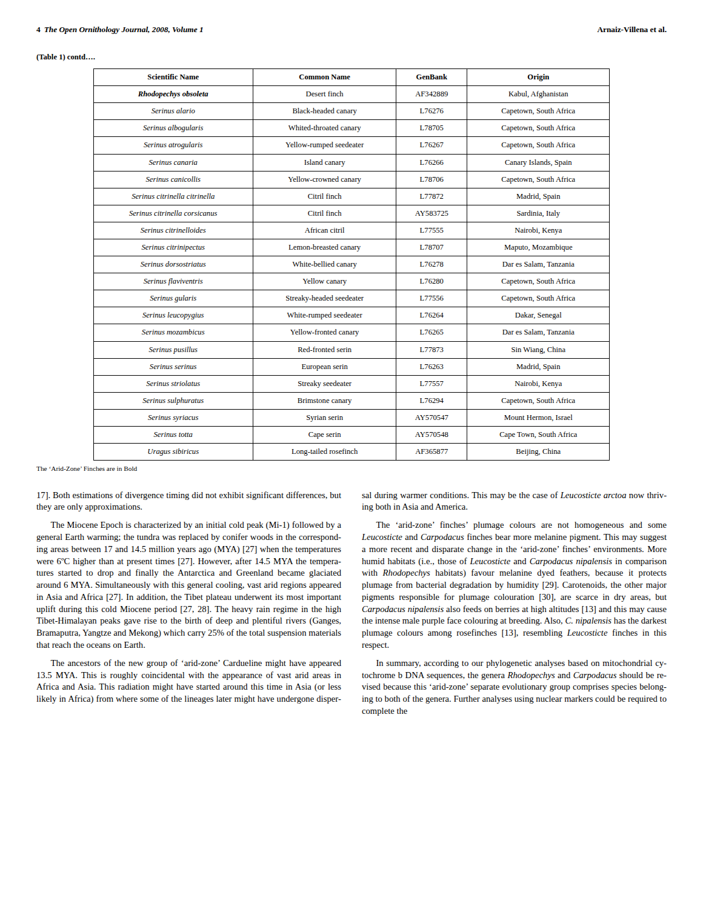4 The Open Ornithology Journal, 2008, Volume 1
Arnaiz-Villena et al.
(Table 1) contd….
| Scientific Name | Common Name | GenBank | Origin |
| --- | --- | --- | --- |
| Rhodopechys obsoleta | Desert finch | AF342889 | Kabul, Afghanistan |
| Serinus alario | Black-headed canary | L76276 | Capetown, South Africa |
| Serinus albogularis | Whited-throated canary | L78705 | Capetown, South Africa |
| Serinus atrogularis | Yellow-rumped seedeater | L76267 | Capetown, South Africa |
| Serinus canaria | Island canary | L76266 | Canary Islands, Spain |
| Serinus canicollis | Yellow-crowned canary | L78706 | Capetown, South Africa |
| Serinus citrinella citrinella | Citril finch | L77872 | Madrid, Spain |
| Serinus citrinella corsicanus | Citril finch | AY583725 | Sardinia, Italy |
| Serinus citrinelloides | African citril | L77555 | Nairobi, Kenya |
| Serinus citrinipectus | Lemon-breasted canary | L78707 | Maputo, Mozambique |
| Serinus dorsostriatus | White-bellied canary | L76278 | Dar es Salam, Tanzania |
| Serinus flaviventris | Yellow canary | L76280 | Capetown, South Africa |
| Serinus gularis | Streaky-headed seedeater | L77556 | Capetown, South Africa |
| Serinus leucopygius | White-rumped seedeater | L76264 | Dakar, Senegal |
| Serinus mozambicus | Yellow-fronted canary | L76265 | Dar es Salam, Tanzania |
| Serinus pusillus | Red-fronted serin | L77873 | Sin Wiang, China |
| Serinus serinus | European serin | L76263 | Madrid, Spain |
| Serinus striolatus | Streaky seedeater | L77557 | Nairobi, Kenya |
| Serinus sulphuratus | Brimstone canary | L76294 | Capetown, South Africa |
| Serinus syriacus | Syrian serin | AY570547 | Mount Hermon, Israel |
| Serinus totta | Cape serin | AY570548 | Cape Town, South Africa |
| Uragus sibiricus | Long-tailed rosefinch | AF365877 | Beijing, China |
The ‘Arid-Zone’ Finches are in Bold
17]. Both estimations of divergence timing did not exhibit significant differences, but they are only approximations.
The Miocene Epoch is characterized by an initial cold peak (Mi-1) followed by a general Earth warming; the tundra was replaced by conifer woods in the corresponding areas between 17 and 14.5 million years ago (MYA) [27] when the temperatures were 6ºC higher than at present times [27]. However, after 14.5 MYA the temperatures started to drop and finally the Antarctica and Greenland became glaciated around 6 MYA. Simultaneously with this general cooling, vast arid regions appeared in Asia and Africa [27]. In addition, the Tibet plateau underwent its most important uplift during this cold Miocene period [27, 28]. The heavy rain regime in the high Tibet-Himalayan peaks gave rise to the birth of deep and plentiful rivers (Ganges, Bramaputra, Yangtze and Mekong) which carry 25% of the total suspension materials that reach the oceans on Earth.
The ancestors of the new group of ‘arid-zone’ Cardueline might have appeared 13.5 MYA. This is roughly coincidental with the appearance of vast arid areas in Africa and Asia. This radiation might have started around this time in Asia (or less likely in Africa) from where some of the lineages later might have undergone dispersal during warmer conditions. This may be the case of Leucosticte arctoa now thriving both in Asia and America.
The ‘arid-zone’ finches’ plumage colours are not homogeneous and some Leucosticte and Carpodacus finches bear more melanine pigment. This may suggest a more recent and disparate change in the ‘arid-zone’ finches’ environments. More humid habitats (i.e., those of Leucosticte and Carpodacus nipalensis in comparison with Rhodopechys habitats) favour melanine dyed feathers, because it protects plumage from bacterial degradation by humidity [29]. Carotenoids, the other major pigments responsible for plumage colouration [30], are scarce in dry areas, but Carpodacus nipalensis also feeds on berries at high altitudes [13] and this may cause the intense male purple face colouring at breeding. Also, C. nipalensis has the darkest plumage colours among rosefinches [13], resembling Leucosticte finches in this respect.
In summary, according to our phylogenetic analyses based on mitochondrial cytochrome b DNA sequences, the genera Rhodopechys and Carpodacus should be revised because this ‘arid-zone’ separate evolutionary group comprises species belonging to both of the genera. Further analyses using nuclear markers could be required to complete the